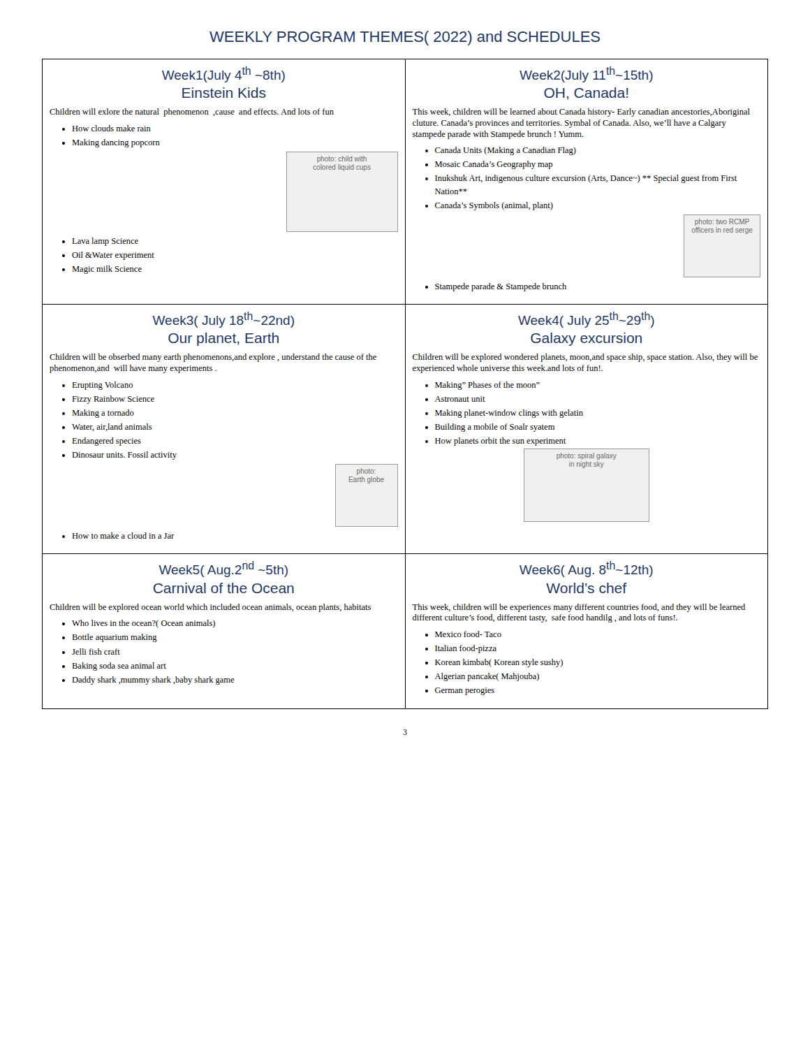WEEKLY PROGRAM THEMES( 2022) and SCHEDULES
| Week1(July 4 th ~8th) Einstein Kids Children will exlore the natural phenomenon ,cause and effects. And lots of fun How clouds make rain Making dancing popcorn photo: child with colored liquid cups Lava lamp Science Oil &Water experiment Magic milk Science | Week2(July 11 th ~15th) OH, Canada! This week, children will be learned about Canada history- Early canadian ancestories,Aboriginal cluture. Canada’s provinces and territories. Symbal of Canada. Also, we’ll have a Calgary stampede parade with Stampede brunch ! Yumm. Canada Units (Making a Canadian Flag) Mosaic Canada’s Geography map Inukshuk Art, indigenous culture excursion (Arts, Dance~) ** Special guest from First Nation** Canada’s Symbols (animal, plant) photo: two RCMP officers in red serge Stampede parade & Stampede brunch |
| Week3( July 18 th ~22nd) Our planet, Earth Children will be obserbed many earth phenomenons,and explore , understand the cause of the phenomenon,and will have many experiments . Erupting Volcano Fizzy Rainbow Science Making a tornado Water, air,land animals Endangered species Dinosaur units. Fossil activity photo: Earth globe How to make a cloud in a Jar | Week4( July 25 th ~29 th ) Galaxy excursion Children will be explored wondered planets, moon,and space ship, space station. Also, they will be experienced whole universe this week.and lots of fun!. Making” Phases of the moon” Astronaut unit Making planet-window clings with gelatin Building a mobile of Soalr syatem How planets orbit the sun experiment photo: spiral galaxy in night sky |
| Week5( Aug.2 nd ~5th) Carnival of the Ocean Children will be explored ocean world which included ocean animals, ocean plants, habitats Who lives in the ocean?( Ocean animals) Bottle aquarium making Jelli fish craft Baking soda sea animal art Daddy shark ,mummy shark ,baby shark game | Week6( Aug. 8 th ~12th) World’s chef This week, children will be experiences many different countries food, and they will be learned different culture’s food, different tasty, safe food handilg , and lots of funs!. Mexico food- Taco Italian food-pizza Korean kimbab( Korean style sushy) Algerian pancake( Mahjouba) German perogies |
3